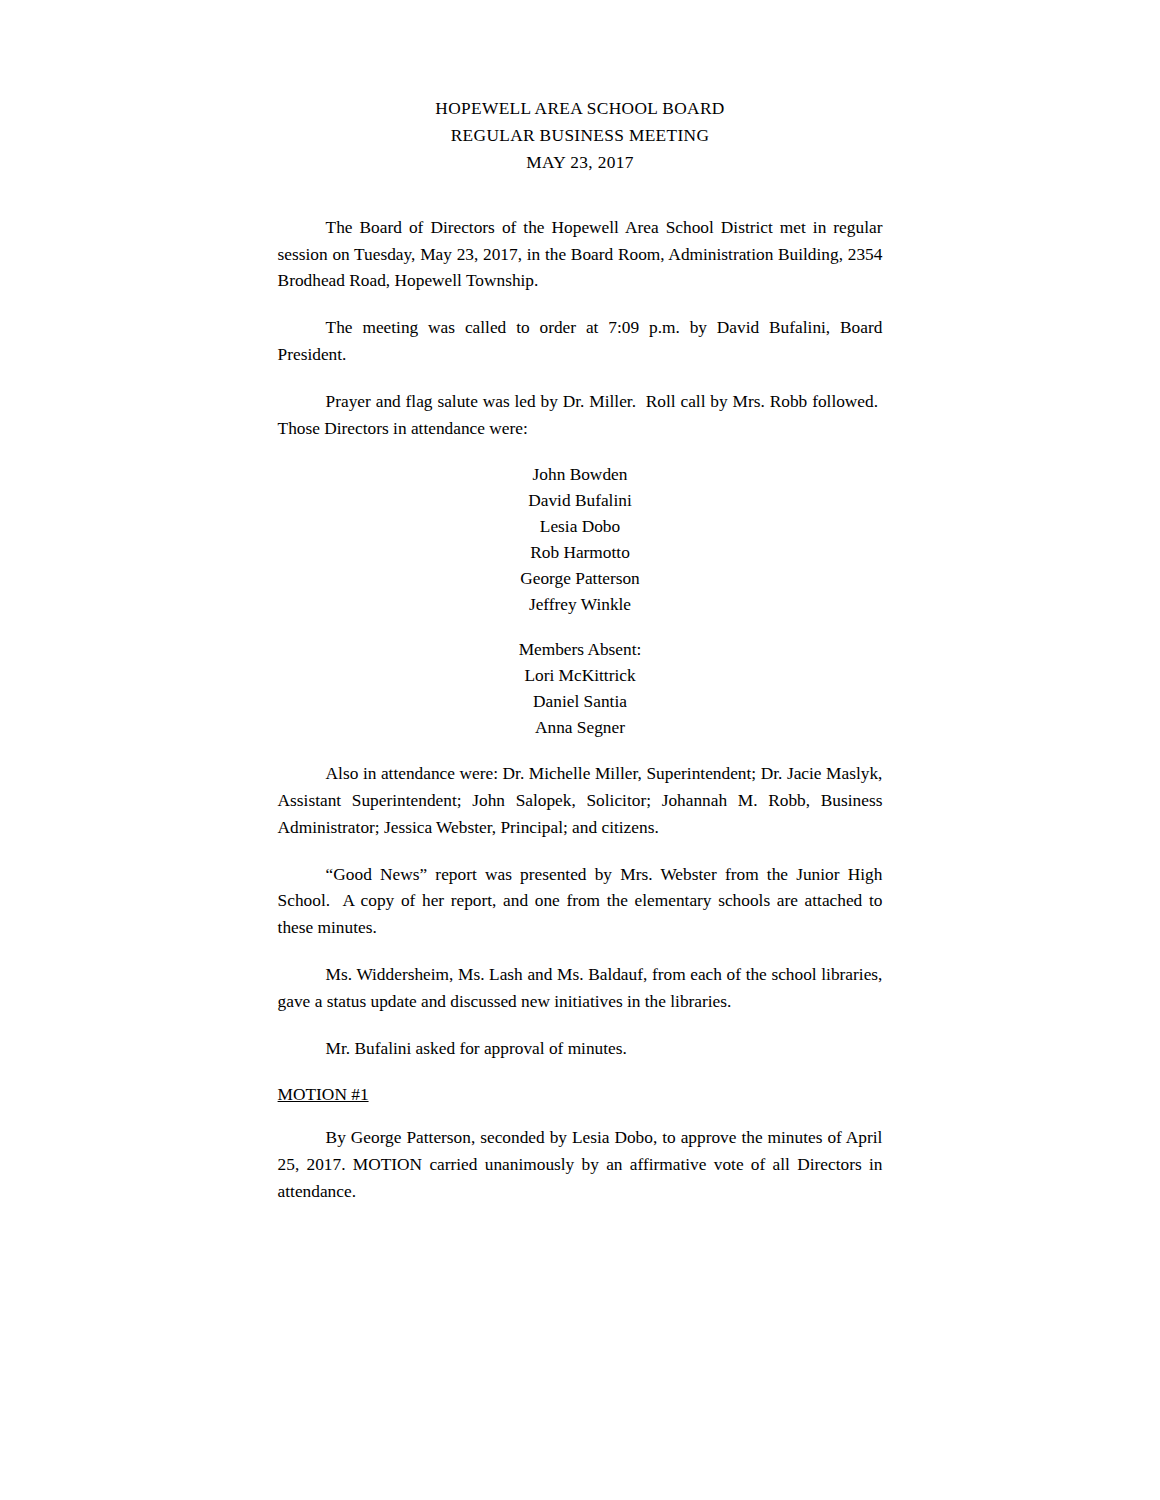HOPEWELL AREA SCHOOL BOARD
REGULAR BUSINESS MEETING
MAY 23, 2017
The Board of Directors of the Hopewell Area School District met in regular session on Tuesday, May 23, 2017, in the Board Room, Administration Building, 2354 Brodhead Road, Hopewell Township.
The meeting was called to order at 7:09 p.m. by David Bufalini, Board President.
Prayer and flag salute was led by Dr. Miller. Roll call by Mrs. Robb followed. Those Directors in attendance were:
John Bowden
David Bufalini
Lesia Dobo
Rob Harmotto
George Patterson
Jeffrey Winkle
Members Absent:
Lori McKittrick
Daniel Santia
Anna Segner
Also in attendance were: Dr. Michelle Miller, Superintendent; Dr. Jacie Maslyk, Assistant Superintendent; John Salopek, Solicitor; Johannah M. Robb, Business Administrator; Jessica Webster, Principal; and citizens.
“Good News” report was presented by Mrs. Webster from the Junior High School. A copy of her report, and one from the elementary schools are attached to these minutes.
Ms. Widdersheim, Ms. Lash and Ms. Baldauf, from each of the school libraries, gave a status update and discussed new initiatives in the libraries.
Mr. Bufalini asked for approval of minutes.
MOTION #1
By George Patterson, seconded by Lesia Dobo, to approve the minutes of April 25, 2017. MOTION carried unanimously by an affirmative vote of all Directors in attendance.